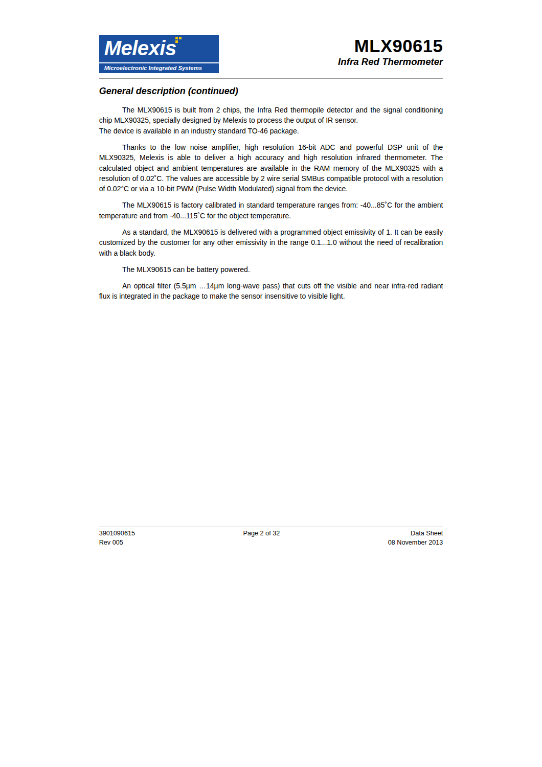Melexis
Microelectronic Integrated Systems
MLX90615
Infra Red Thermometer
General description (continued)
The MLX90615 is built from 2 chips, the Infra Red thermopile detector and the signal conditioning chip MLX90325, specially designed by Melexis to process the output of IR sensor.
The device is available in an industry standard TO-46 package.
Thanks to the low noise amplifier, high resolution 16-bit ADC and powerful DSP unit of the MLX90325, Melexis is able to deliver a high accuracy and high resolution infrared thermometer. The calculated object and ambient temperatures are available in the RAM memory of the MLX90325 with a resolution of 0.02˚C. The values are accessible by 2 wire serial SMBus compatible protocol with a resolution of 0.02°C or via a 10-bit PWM (Pulse Width Modulated) signal from the device.
The MLX90615 is factory calibrated in standard temperature ranges from: -40...85˚C for the ambient temperature and from -40...115˚C for the object temperature.
As a standard, the MLX90615 is delivered with a programmed object emissivity of 1. It can be easily customized by the customer for any other emissivity in the range 0.1...1.0 without the need of recalibration with a black body.
The MLX90615 can be battery powered.
An optical filter (5.5µm …14µm long-wave pass) that cuts off the visible and near infra-red radiant flux is integrated in the package to make the sensor insensitive to visible light.
3901090615
Rev 005
Page 2 of 32
Data Sheet
08 November 2013